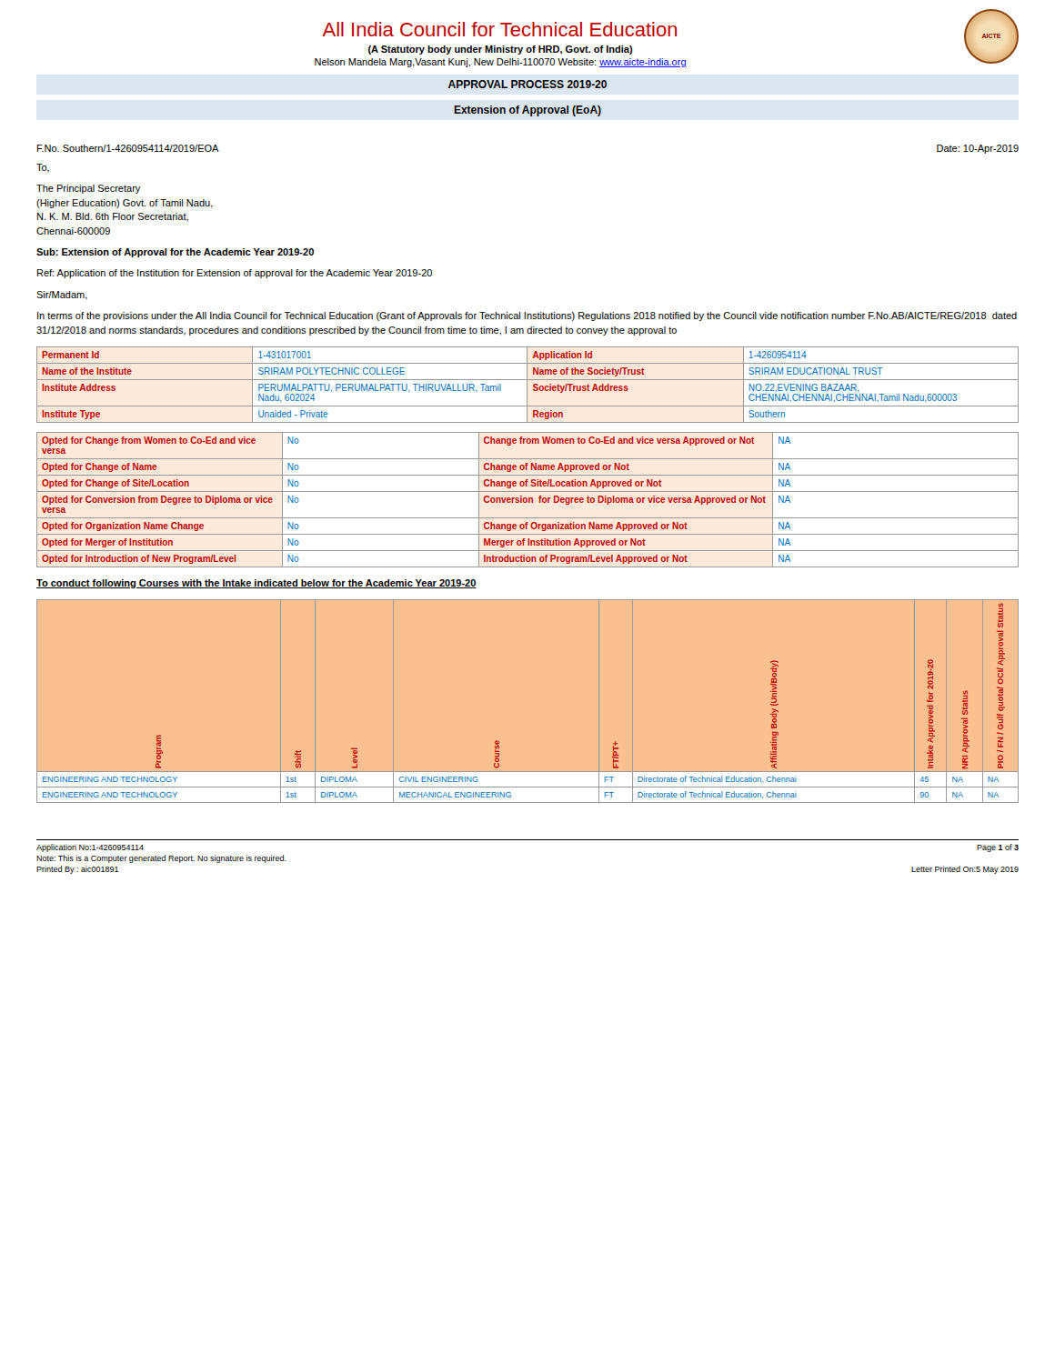AICTE
All India Council for Technical Education
(A Statutory body under Ministry of HRD, Govt. of India)
Nelson Mandela Marg,Vasant Kunj, New Delhi-110070 Website: www.aicte-india.org
APPROVAL PROCESS 2019-20
Extension of Approval (EoA)
F.No. Southern/1-4260954114/2019/EOA Date: 10-Apr-2019
To,
The Principal Secretary
(Higher Education) Govt. of Tamil Nadu,
N. K. M. Bld. 6th Floor Secretariat,
Chennai-600009
Sub: Extension of Approval for the Academic Year 2019-20
Ref: Application of the Institution for Extension of approval for the Academic Year 2019-20
Sir/Madam,
In terms of the provisions under the All India Council for Technical Education (Grant of Approvals for Technical Institutions) Regulations 2018 notified by the Council vide notification number F.No.AB/AICTE/REG/2018 dated 31/12/2018 and norms standards, procedures and conditions prescribed by the Council from time to time, I am directed to convey the approval to
| Permanent Id | 1-431017001 | Application Id | 1-4260954114 |
| Name of the Institute | SRIRAM POLYTECHNIC COLLEGE | Name of the Society/Trust | SRIRAM EDUCATIONAL TRUST |
| Institute Address | PERUMALPATTU, PERUMALPATTU, THIRUVALLUR, Tamil Nadu, 602024 | Society/Trust Address | NO.22,EVENING BAZAAR, CHENNAI,CHENNAI,CHENNAI,Tamil Nadu,600003 |
| Institute Type | Unaided - Private | Region | Southern |
| Opted for Change from Women to Co-Ed and vice versa | No | Change from Women to Co-Ed and vice versa Approved or Not | NA |
| Opted for Change of Name | No | Change of Name Approved or Not | NA |
| Opted for Change of Site/Location | No | Change of Site/Location Approved or Not | NA |
| Opted for Conversion from Degree to Diploma or vice versa | No | Conversion for Degree to Diploma or vice versa Approved or Not | NA |
| Opted for Organization Name Change | No | Change of Organization Name Approved or Not | NA |
| Opted for Merger of Institution | No | Merger of Institution Approved or Not | NA |
| Opted for Introduction of New Program/Level | No | Introduction of Program/Level Approved or Not | NA |
To conduct following Courses with the Intake indicated below for the Academic Year 2019-20
| Program | Shift | Level | Course | FT/PT+ | Affiliating Body (Univ/Body) | Intake Approved for 2019-20 | NRI Approval Status | PIO / FN / Gulf quota/ OCI/ Approval Status |
| --- | --- | --- | --- | --- | --- | --- | --- | --- |
| ENGINEERING AND TECHNOLOGY | 1st | DIPLOMA | CIVIL ENGINEERING | FT | Directorate of Technical Education, Chennai | 45 | NA | NA |
| ENGINEERING AND TECHNOLOGY | 1st | DIPLOMA | MECHANICAL ENGINEERING | FT | Directorate of Technical Education, Chennai | 90 | NA | NA |
Application No:1-4260954114
Note: This is a Computer generated Report. No signature is required.
Printed By : aic001891
Page 1 of 3
Letter Printed On:5 May 2019